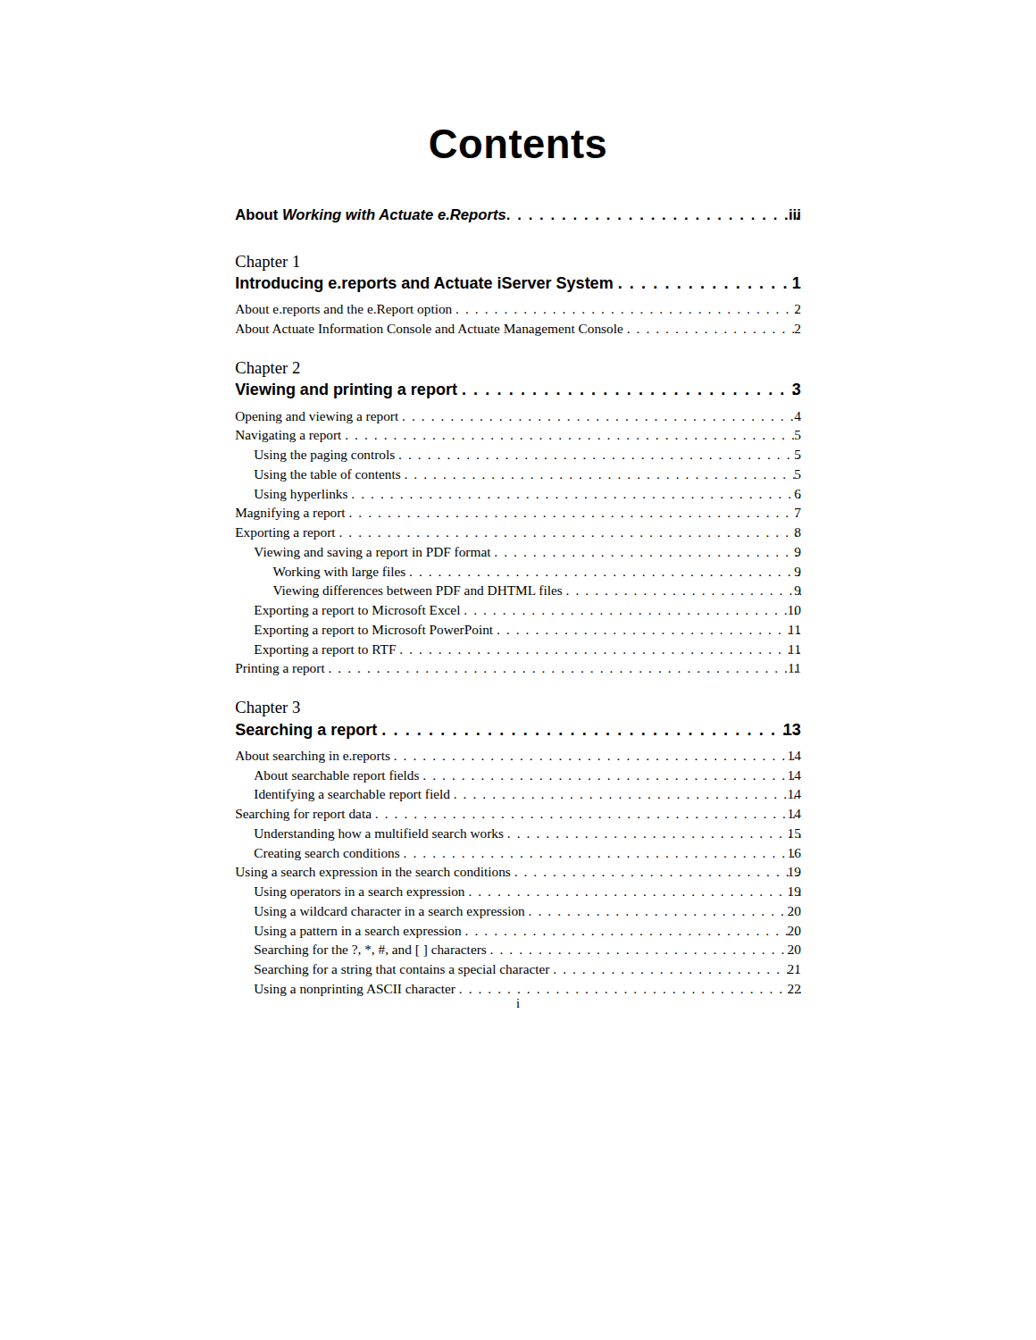Contents
About Working with Actuate e.Reports iii. . . . . . . . . . . . . . . . . . . . . . . . . . . . .
Chapter 1
Introducing e.reports and Actuate iServer System1 . . . . . . . . . . . . . . . . .
About e.reports and the e.Report option2 . . . . . . . . . . . . . . . . . . . . . . . . . . . . . . . . . . . . . . . . . . . . . . . .
About Actuate Information Console and Actuate Management Console2 . . . . . . . . . . . . . . . . . .
Chapter 2
Viewing and printing a report3 . . . . . . . . . . . . . . . . . . . . . . . . . . . . . . . . . . . .
Opening and viewing a report4 . . . . . . . . . . . . . . . . . . . . . . . . . . . . . . . . . . . . . . . . . . . . . . . . . . . . . . . . .
Navigating a report5 . . . . . . . . . . . . . . . . . . . . . . . . . . . . . . . . . . . . . . . . . . . . . . . . . . . . . . . . . . . . . . . . . .
Using the paging controls5 . . . . . . . . . . . . . . . . . . . . . . . . . . . . . . . . . . . . . . . . . . . . . . . . . . . . . . . . . .
Using the table of contents5 . . . . . . . . . . . . . . . . . . . . . . . . . . . . . . . . . . . . . . . . . . . . . . . . . . . . . . . . .
Using hyperlinks6 . . . . . . . . . . . . . . . . . . . . . . . . . . . . . . . . . . . . . . . . . . . . . . . . . . . . . . . . . . . . . . . . . .
Magnifying a report7 . . . . . . . . . . . . . . . . . . . . . . . . . . . . . . . . . . . . . . . . . . . . . . . . . . . . . . . . . . . . . . . . . .
Exporting a report8 . . . . . . . . . . . . . . . . . . . . . . . . . . . . . . . . . . . . . . . . . . . . . . . . . . . . . . . . . . . . . . . . . . . .
Viewing and saving a report in PDF format9 . . . . . . . . . . . . . . . . . . . . . . . . . . . . . . . . . . . . . . . . .
Working with large files9 . . . . . . . . . . . . . . . . . . . . . . . . . . . . . . . . . . . . . . . . . . . . . . . . . . . . . . .
Viewing differences between PDF and DHTML files9 . . . . . . . . . . . . . . . . . . . . . . . . . . . . . .
Exporting a report to Microsoft Excel10 . . . . . . . . . . . . . . . . . . . . . . . . . . . . . . . . . . . . . . . . . . . . .
Exporting a report to Microsoft PowerPoint11 . . . . . . . . . . . . . . . . . . . . . . . . . . . . . . . . . . . . . . . .
Exporting a report to RTF11 . . . . . . . . . . . . . . . . . . . . . . . . . . . . . . . . . . . . . . . . . . . . . . . . . . . . . . . . .
Printing a report11 . . . . . . . . . . . . . . . . . . . . . . . . . . . . . . . . . . . . . . . . . . . . . . . . . . . . . . . . . . . . . . . . . . . . .
Chapter 3
Searching a report13 . . . . . . . . . . . . . . . . . . . . . . . . . . . . . . . . . . . . . . . . . . . . . . .
About searching in e.reports14 . . . . . . . . . . . . . . . . . . . . . . . . . . . . . . . . . . . . . . . . . . . . . . . . . . . . . . . .
About searchable report fields14 . . . . . . . . . . . . . . . . . . . . . . . . . . . . . . . . . . . . . . . . . . . . . . . . . . .
Identifying a searchable report field14 . . . . . . . . . . . . . . . . . . . . . . . . . . . . . . . . . . . . . . . . . . . . . .
Searching for report data14 . . . . . . . . . . . . . . . . . . . . . . . . . . . . . . . . . . . . . . . . . . . . . . . . . . . . . . . . . . .
Understanding how a multifield search works15 . . . . . . . . . . . . . . . . . . . . . . . . . . . . . . . . . . . .
Creating search conditions16 . . . . . . . . . . . . . . . . . . . . . . . . . . . . . . . . . . . . . . . . . . . . . . . . . . . . . . .
Using a search expression in the search conditions19 . . . . . . . . . . . . . . . . . . . . . . . . . . . . . . . . . . .
Using operators in a search expression19 . . . . . . . . . . . . . . . . . . . . . . . . . . . . . . . . . . . . . . . . . . .
Using a wildcard character in a search expression20 . . . . . . . . . . . . . . . . . . . . . . . . . . . . . . . . .
Using a pattern in a search expression20 . . . . . . . . . . . . . . . . . . . . . . . . . . . . . . . . . . . . . . . . . . . .
Searching for the ?, *, #, and [ ] characters20 . . . . . . . . . . . . . . . . . . . . . . . . . . . . . . . . . . . . . . . .
Searching for a string that contains a special character21 . . . . . . . . . . . . . . . . . . . . . . . . . . . . .
Using a nonprinting ASCII character22 . . . . . . . . . . . . . . . . . . . . . . . . . . . . . . . . . . . . . . . . . . . . .
i